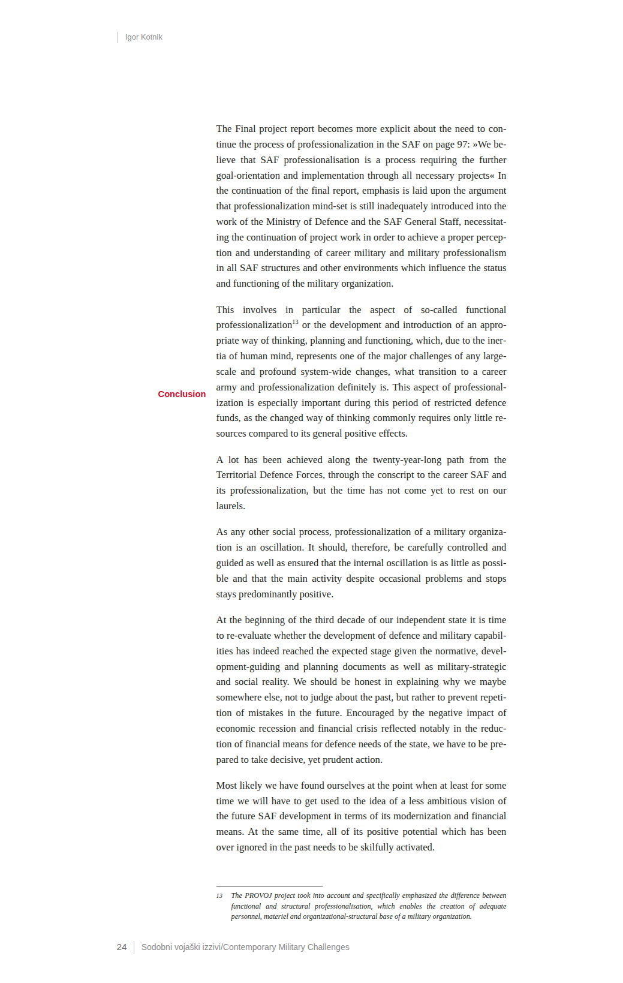Igor Kotnik
Conclusion
The Final project report becomes more explicit about the need to continue the process of professionalization in the SAF on page 97: »We believe that SAF professionalisation is a process requiring the further goal-orientation and implementation through all necessary projects« In the continuation of the final report, emphasis is laid upon the argument that professionalization mind-set is still inadequately introduced into the work of the Ministry of Defence and the SAF General Staff, necessitating the continuation of project work in order to achieve a proper perception and understanding of career military and military professionalism in all SAF structures and other environments which influence the status and functioning of the military organization.
This involves in particular the aspect of so-called functional professionalization13 or the development and introduction of an appropriate way of thinking, planning and functioning, which, due to the inertia of human mind, represents one of the major challenges of any large-scale and profound system-wide changes, what transition to a career army and professionalization definitely is. This aspect of professionalization is especially important during this period of restricted defence funds, as the changed way of thinking commonly requires only little resources compared to its general positive effects.
A lot has been achieved along the twenty-year-long path from the Territorial Defence Forces, through the conscript to the career SAF and its professionalization, but the time has not come yet to rest on our laurels.
As any other social process, professionalization of a military organization is an oscillation. It should, therefore, be carefully controlled and guided as well as ensured that the internal oscillation is as little as possible and that the main activity despite occasional problems and stops stays predominantly positive.
At the beginning of the third decade of our independent state it is time to re-evaluate whether the development of defence and military capabilities has indeed reached the expected stage given the normative, development-guiding and planning documents as well as military-strategic and social reality. We should be honest in explaining why we maybe somewhere else, not to judge about the past, but rather to prevent repetition of mistakes in the future. Encouraged by the negative impact of economic recession and financial crisis reflected notably in the reduction of financial means for defence needs of the state, we have to be prepared to take decisive, yet prudent action.
Most likely we have found ourselves at the point when at least for some time we will have to get used to the idea of a less ambitious vision of the future SAF development in terms of its modernization and financial means. At the same time, all of its positive potential which has been over ignored in the past needs to be skilfully activated.
13
The PROVOJ project took into account and specifically emphasized the difference between functional and structural professionalisation, which enables the creation of adequate personnel, materiel and organizational-structural base of a military organization.
24 Sodobni vojaški izzivi/Contemporary Military Challenges